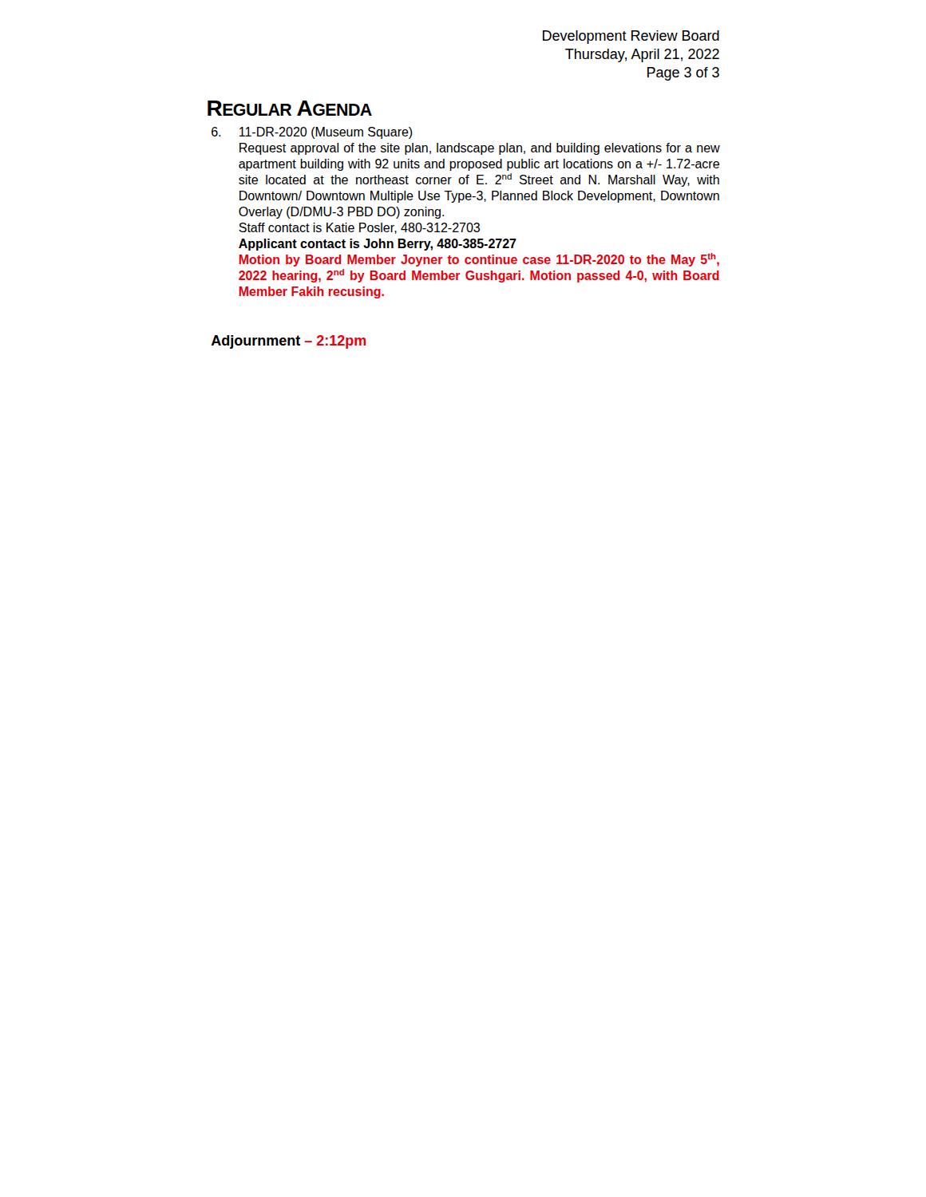Development Review Board
Thursday, April 21, 2022
Page 3 of 3
REGULAR AGENDA
6.
11-DR-2020 (Museum Square)
Request approval of the site plan, landscape plan, and building elevations for a new apartment building with 92 units and proposed public art locations on a +/- 1.72-acre site located at the northeast corner of E. 2nd Street and N. Marshall Way, with Downtown/ Downtown Multiple Use Type-3, Planned Block Development, Downtown Overlay (D/DMU-3 PBD DO) zoning.
Staff contact is Katie Posler, 480-312-2703
Applicant contact is John Berry, 480-385-2727
Motion by Board Member Joyner to continue case 11-DR-2020 to the May 5th, 2022 hearing, 2nd by Board Member Gushgari. Motion passed 4-0, with Board Member Fakih recusing.
Adjournment – 2:12pm